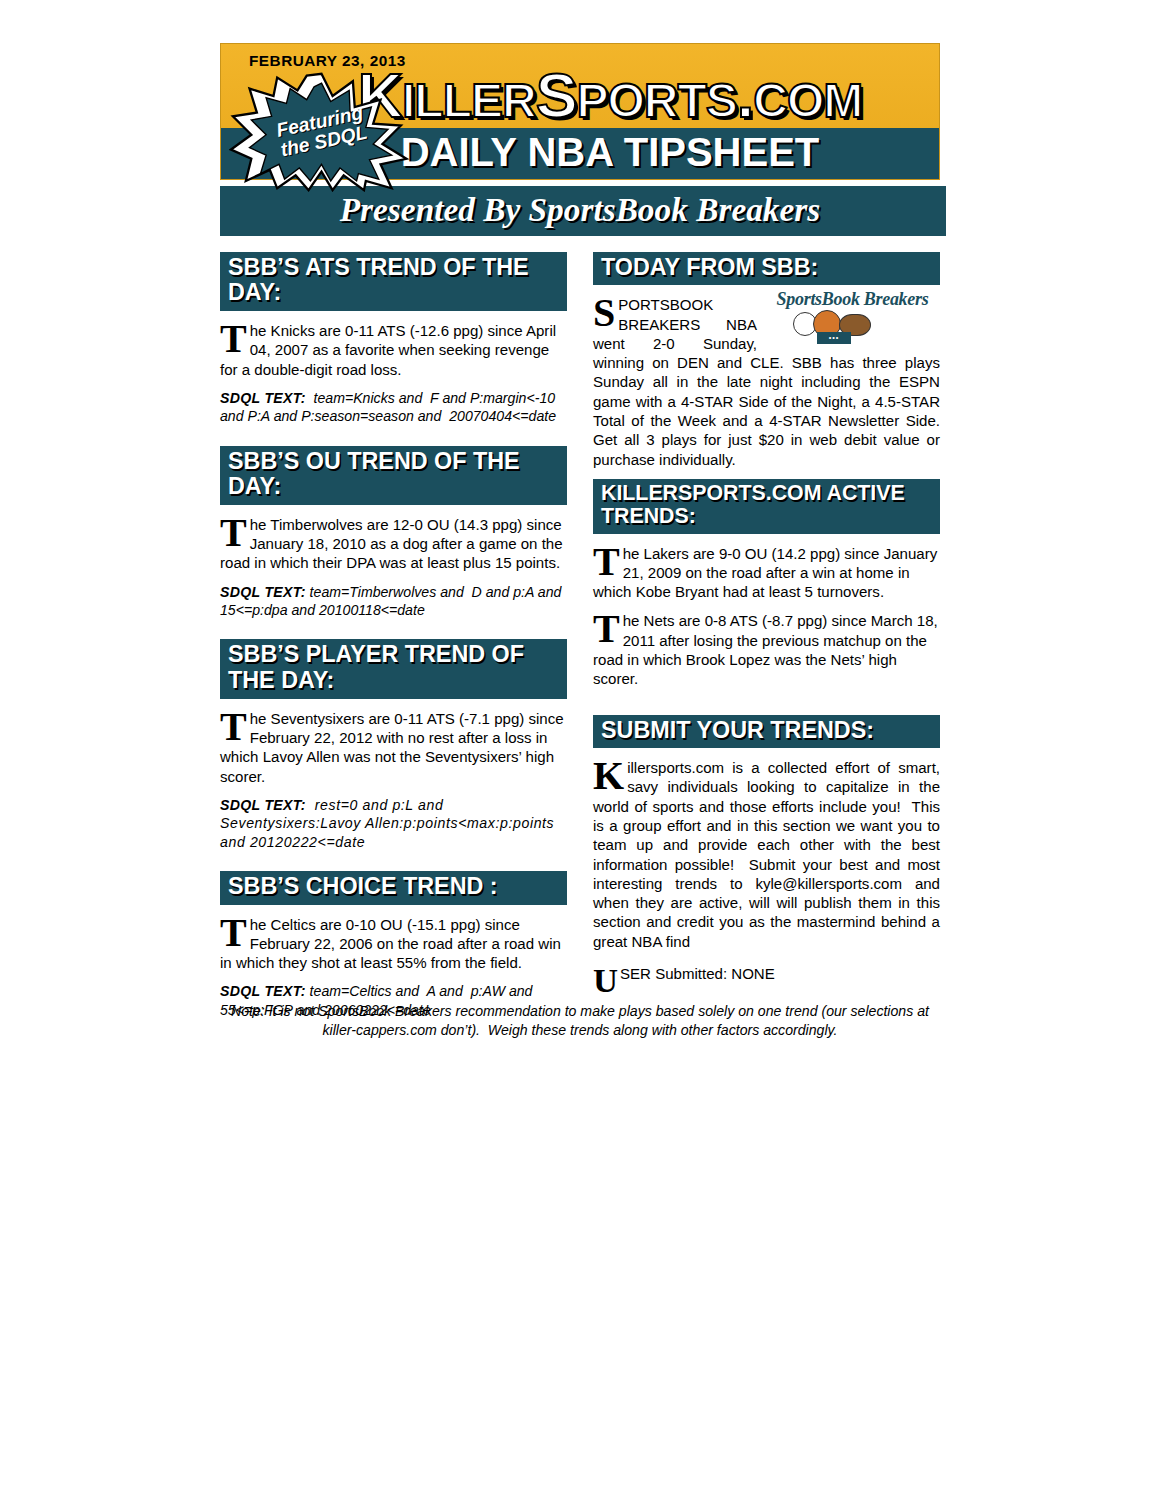FEBRUARY 23, 2013
Killer Sports.com
Daily NBA Tipsheet
Featuring
the SDQL
Presented By SportsBook Breakers
SBB’s ATS Trend of the Day:
The Knicks are 0-11 ATS (-12.6 ppg) since April 04, 2007 as a favorite when seeking revenge for a double-digit road loss.
SDQL TEXT: team=Knicks and F and P:margin<-10 and P:A and P:season=season and 20070404<=date
SBB’s OU Trend of the Day:
The Timberwolves are 12-0 OU (14.3 ppg) since January 18, 2010 as a dog after a game on the road in which their DPA was at least plus 15 points.
SDQL TEXT: team=Timberwolves and D and p:A and 15<=p:dpa and 20100118<=date
SBB’s Player Trend of the Day:
The Seventysixers are 0-11 ATS (-7.1 ppg) since February 22, 2012 with no rest after a loss in which Lavoy Allen was not the Seventysixers’ high scorer.
SDQL TEXT: rest=0 and p:L and Seventysixers:Lavoy Allen:p:points<max:p:points and 20120222<=date
SBB’s Choice Trend :
The Celtics are 0-10 OU (-15.1 ppg) since February 22, 2006 on the road after a road win in which they shot at least 55% from the field.
SDQL TEXT: team=Celtics and A and p:AW and 55<=p:FGP and 20060222<=date
Today from SBB:
SportsBook Breakers
•••
SPORTSBOOK BREAKERS NBA went 2-0 Sunday, winning on DEN and CLE. SBB has three plays Sunday all in the late night including the ESPN game with a 4-STAR Side of the Night, a 4.5-STAR Total of the Week and a 4-STAR Newsletter Side. Get all 3 plays for just $20 in web debit value or purchase individually.
Killersports.com Active Trends:
The Lakers are 9-0 OU (14.2 ppg) since January 21, 2009 on the road after a win at home in which Kobe Bryant had at least 5 turnovers.
The Nets are 0-8 ATS (-8.7 ppg) since March 18, 2011 after losing the previous matchup on the road in which Brook Lopez was the Nets’ high scorer.
Submit Your Trends:
Killersports.com is a collected effort of smart, savy individuals looking to capitalize in the world of sports and those efforts include you! This is a group effort and in this section we want you to team up and provide each other with the best information possible! Submit your best and most interesting trends to kyle@killersports.com and when they are active, will will publish them in this section and credit you as the mastermind behind a great NBA find
USER Submitted: NONE
Note: It is not SportsBook Breakers recommendation to make plays based solely on one trend (our selections at killer-cappers.com don’t). Weigh these trends along with other factors accordingly.